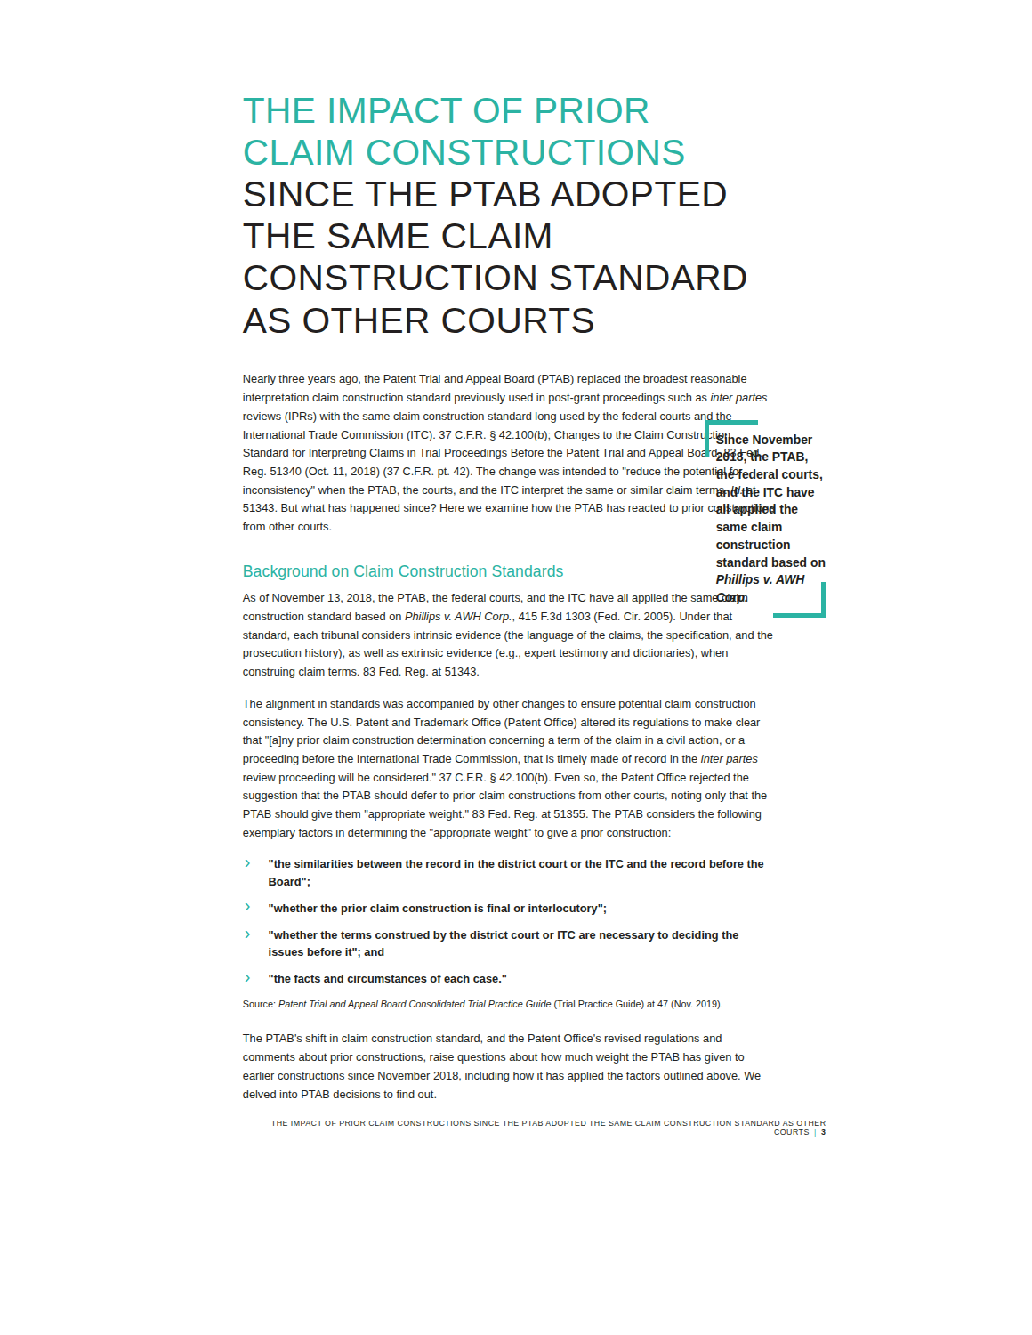The Impact of Prior Claim Constructions Since the PTAB Adopted the Same Claim Construction Standard as Other Courts
Nearly three years ago, the Patent Trial and Appeal Board (PTAB) replaced the broadest reasonable interpretation claim construction standard previously used in post-grant proceedings such as inter partes reviews (IPRs) with the same claim construction standard long used by the federal courts and the International Trade Commission (ITC). 37 C.F.R. § 42.100(b); Changes to the Claim Construction Standard for Interpreting Claims in Trial Proceedings Before the Patent Trial and Appeal Board, 83 Fed. Reg. 51340 (Oct. 11, 2018) (37 C.F.R. pt. 42). The change was intended to "reduce the potential for inconsistency" when the PTAB, the courts, and the ITC interpret the same or similar claim terms. Id. at 51343. But what has happened since? Here we examine how the PTAB has reacted to prior constructions from other courts.
Background on Claim Construction Standards
As of November 13, 2018, the PTAB, the federal courts, and the ITC have all applied the same claim construction standard based on Phillips v. AWH Corp., 415 F.3d 1303 (Fed. Cir. 2005). Under that standard, each tribunal considers intrinsic evidence (the language of the claims, the specification, and the prosecution history), as well as extrinsic evidence (e.g., expert testimony and dictionaries), when construing claim terms. 83 Fed. Reg. at 51343.
The alignment in standards was accompanied by other changes to ensure potential claim construction consistency. The U.S. Patent and Trademark Office (Patent Office) altered its regulations to make clear that "[a]ny prior claim construction determination concerning a term of the claim in a civil action, or a proceeding before the International Trade Commission, that is timely made of record in the inter partes review proceeding will be considered." 37 C.F.R. § 42.100(b). Even so, the Patent Office rejected the suggestion that the PTAB should defer to prior claim constructions from other courts, noting only that the PTAB should give them "appropriate weight." 83 Fed. Reg. at 51355. The PTAB considers the following exemplary factors in determining the "appropriate weight" to give a prior construction:
"the similarities between the record in the district court or the ITC and the record before the Board";
"whether the prior claim construction is final or interlocutory";
"whether the terms construed by the district court or ITC are necessary to deciding the issues before it"; and
"the facts and circumstances of each case."
Source: Patent Trial and Appeal Board Consolidated Trial Practice Guide (Trial Practice Guide) at 47 (Nov. 2019).
The PTAB's shift in claim construction standard, and the Patent Office's revised regulations and comments about prior constructions, raise questions about how much weight the PTAB has given to earlier constructions since November 2018, including how it has applied the factors outlined above. We delved into PTAB decisions to find out.
Since November 2018, the PTAB, the federal courts, and the ITC have all applied the same claim construction standard based on Phillips v. AWH Corp.
The Impact of Prior Claim Constructions Since the PTAB Adopted the Same Claim Construction Standard as Other Courts|3